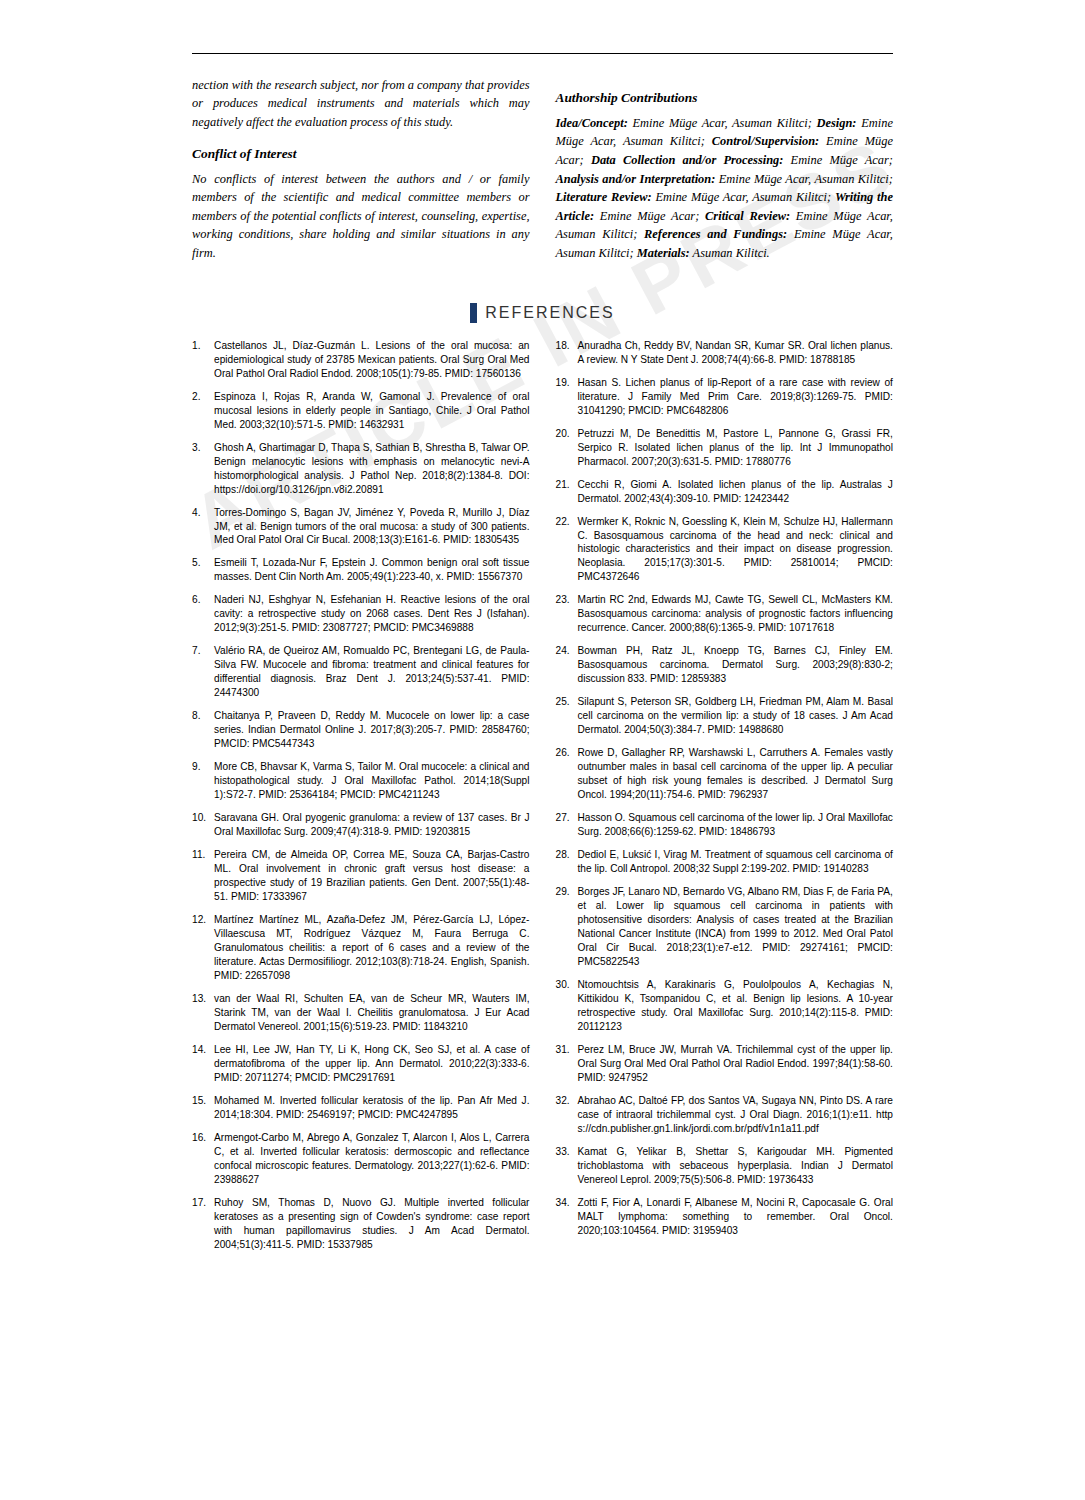ARTICLE IN PRESS
nection with the research subject, nor from a company that provides or produces medical instruments and materials which may negatively affect the evaluation process of this study.
Conflict of Interest
No conflicts of interest between the authors and / or family members of the scientific and medical committee members or members of the potential conflicts of interest, counseling, expertise, working conditions, share holding and similar situations in any firm.
Authorship Contributions
Idea/Concept: Emine Müge Acar, Asuman Kilitci; Design: Emine Müge Acar, Asuman Kilitci; Control/Supervision: Emine Müge Acar; Data Collection and/or Processing: Emine Müge Acar; Analysis and/or Interpretation: Emine Müge Acar, Asuman Kilitci; Literature Review: Emine Müge Acar, Asuman Kilitci; Writing the Article: Emine Müge Acar; Critical Review: Emine Müge Acar, Asuman Kilitci; References and Fundings: Emine Müge Acar, Asuman Kilitci; Materials: Asuman Kilitci.
REFERENCES
Castellanos JL, Díaz-Guzmán L. Lesions of the oral mucosa: an epidemiological study of 23785 Mexican patients. Oral Surg Oral Med Oral Pathol Oral Radiol Endod. 2008;105(1):79-85. PMID: 17560136
Espinoza I, Rojas R, Aranda W, Gamonal J. Prevalence of oral mucosal lesions in elderly people in Santiago, Chile. J Oral Pathol Med. 2003;32(10):571-5. PMID: 14632931
Ghosh A, Ghartimagar D, Thapa S, Sathian B, Shrestha B, Talwar OP. Benign melanocytic lesions with emphasis on melanocytic nevi-A histomorphological analysis. J Pathol Nep. 2018;8(2):1384-8. DOI: https://doi.org/10.3126/jpn.v8i2.20891
Torres-Domingo S, Bagan JV, Jiménez Y, Poveda R, Murillo J, Díaz JM, et al. Benign tumors of the oral mucosa: a study of 300 patients. Med Oral Patol Oral Cir Bucal. 2008;13(3):E161-6. PMID: 18305435
Esmeili T, Lozada-Nur F, Epstein J. Common benign oral soft tissue masses. Dent Clin North Am. 2005;49(1):223-40, x. PMID: 15567370
Naderi NJ, Eshghyar N, Esfehanian H. Reactive lesions of the oral cavity: a retrospective study on 2068 cases. Dent Res J (Isfahan). 2012;9(3):251-5. PMID: 23087727; PMCID: PMC3469888
Valério RA, de Queiroz AM, Romualdo PC, Brentegani LG, de Paula-Silva FW. Mucocele and fibroma: treatment and clinical features for differential diagnosis. Braz Dent J. 2013;24(5):537-41. PMID: 24474300
Chaitanya P, Praveen D, Reddy M. Mucocele on lower lip: a case series. Indian Dermatol Online J. 2017;8(3):205-7. PMID: 28584760; PMCID: PMC5447343
More CB, Bhavsar K, Varma S, Tailor M. Oral mucocele: a clinical and histopathological study. J Oral Maxillofac Pathol. 2014;18(Suppl 1):S72-7. PMID: 25364184; PMCID: PMC4211243
Saravana GH. Oral pyogenic granuloma: a review of 137 cases. Br J Oral Maxillofac Surg. 2009;47(4):318-9. PMID: 19203815
Pereira CM, de Almeida OP, Correa ME, Souza CA, Barjas-Castro ML. Oral involvement in chronic graft versus host disease: a prospective study of 19 Brazilian patients. Gen Dent. 2007;55(1):48-51. PMID: 17333967
Martínez Martínez ML, Azaña-Defez JM, Pérez-García LJ, López-Villaescusa MT, Rodríguez Vázquez M, Faura Berruga C. Granulomatous cheilitis: a report of 6 cases and a review of the literature. Actas Dermosifiliogr. 2012;103(8):718-24. English, Spanish. PMID: 22657098
van der Waal RI, Schulten EA, van de Scheur MR, Wauters IM, Starink TM, van der Waal I. Cheilitis granulomatosa. J Eur Acad Dermatol Venereol. 2001;15(6):519-23. PMID: 11843210
Lee HI, Lee JW, Han TY, Li K, Hong CK, Seo SJ, et al. A case of dermatofibroma of the upper lip. Ann Dermatol. 2010;22(3):333-6. PMID: 20711274; PMCID: PMC2917691
Mohamed M. Inverted follicular keratosis of the lip. Pan Afr Med J. 2014;18:304. PMID: 25469197; PMCID: PMC4247895
Armengot-Carbo M, Abrego A, Gonzalez T, Alarcon I, Alos L, Carrera C, et al. Inverted follicular keratosis: dermoscopic and reflectance confocal microscopic features. Dermatology. 2013;227(1):62-6. PMID: 23988627
Ruhoy SM, Thomas D, Nuovo GJ. Multiple inverted follicular keratoses as a presenting sign of Cowden's syndrome: case report with human papillomavirus studies. J Am Acad Dermatol. 2004;51(3):411-5. PMID: 15337985
Anuradha Ch, Reddy BV, Nandan SR, Kumar SR. Oral lichen planus. A review. N Y State Dent J. 2008;74(4):66-8. PMID: 18788185
Hasan S. Lichen planus of lip-Report of a rare case with review of literature. J Family Med Prim Care. 2019;8(3):1269-75. PMID: 31041290; PMCID: PMC6482806
Petruzzi M, De Benedittis M, Pastore L, Pannone G, Grassi FR, Serpico R. Isolated lichen planus of the lip. Int J Immunopathol Pharmacol. 2007;20(3):631-5. PMID: 17880776
Cecchi R, Giomi A. Isolated lichen planus of the lip. Australas J Dermatol. 2002;43(4):309-10. PMID: 12423442
Wermker K, Roknic N, Goessling K, Klein M, Schulze HJ, Hallermann C. Basosquamous carcinoma of the head and neck: clinical and histologic characteristics and their impact on disease progression. Neoplasia. 2015;17(3):301-5. PMID: 25810014; PMCID: PMC4372646
Martin RC 2nd, Edwards MJ, Cawte TG, Sewell CL, McMasters KM. Basosquamous carcinoma: analysis of prognostic factors influencing recurrence. Cancer. 2000;88(6):1365-9. PMID: 10717618
Bowman PH, Ratz JL, Knoepp TG, Barnes CJ, Finley EM. Basosquamous carcinoma. Dermatol Surg. 2003;29(8):830-2; discussion 833. PMID: 12859383
Silapunt S, Peterson SR, Goldberg LH, Friedman PM, Alam M. Basal cell carcinoma on the vermilion lip: a study of 18 cases. J Am Acad Dermatol. 2004;50(3):384-7. PMID: 14988680
Rowe D, Gallagher RP, Warshawski L, Carruthers A. Females vastly outnumber males in basal cell carcinoma of the upper lip. A peculiar subset of high risk young females is described. J Dermatol Surg Oncol. 1994;20(11):754-6. PMID: 7962937
Hasson O. Squamous cell carcinoma of the lower lip. J Oral Maxillofac Surg. 2008;66(6):1259-62. PMID: 18486793
Dediol E, Luksić I, Virag M. Treatment of squamous cell carcinoma of the lip. Coll Antropol. 2008;32 Suppl 2:199-202. PMID: 19140283
Borges JF, Lanaro ND, Bernardo VG, Albano RM, Dias F, de Faria PA, et al. Lower lip squamous cell carcinoma in patients with photosensitive disorders: Analysis of cases treated at the Brazilian National Cancer Institute (INCA) from 1999 to 2012. Med Oral Patol Oral Cir Bucal. 2018;23(1):e7-e12. PMID: 29274161; PMCID: PMC5822543
Ntomouchtsis A, Karakinaris G, Poulolpoulos A, Kechagias N, Kittikidou K, Tsompanidou C, et al. Benign lip lesions. A 10-year retrospective study. Oral Maxillofac Surg. 2010;14(2):115-8. PMID: 20112123
Perez LM, Bruce JW, Murrah VA. Trichilemmal cyst of the upper lip. Oral Surg Oral Med Oral Pathol Oral Radiol Endod. 1997;84(1):58-60. PMID: 9247952
Abrahao AC, Daltoé FP, dos Santos VA, Sugaya NN, Pinto DS. A rare case of intraoral trichilemmal cyst. J Oral Diagn. 2016;1(1):e11. https://cdn.publisher.gn1.link/jordi.com.br/pdf/v1n1a11.pdf
Kamat G, Yelikar B, Shettar S, Karigoudar MH. Pigmented trichoblastoma with sebaceous hyperplasia. Indian J Dermatol Venereol Leprol. 2009;75(5):506-8. PMID: 19736433
Zotti F, Fior A, Lonardi F, Albanese M, Nocini R, Capocasale G. Oral MALT lymphoma: something to remember. Oral Oncol. 2020;103:104564. PMID: 31959403